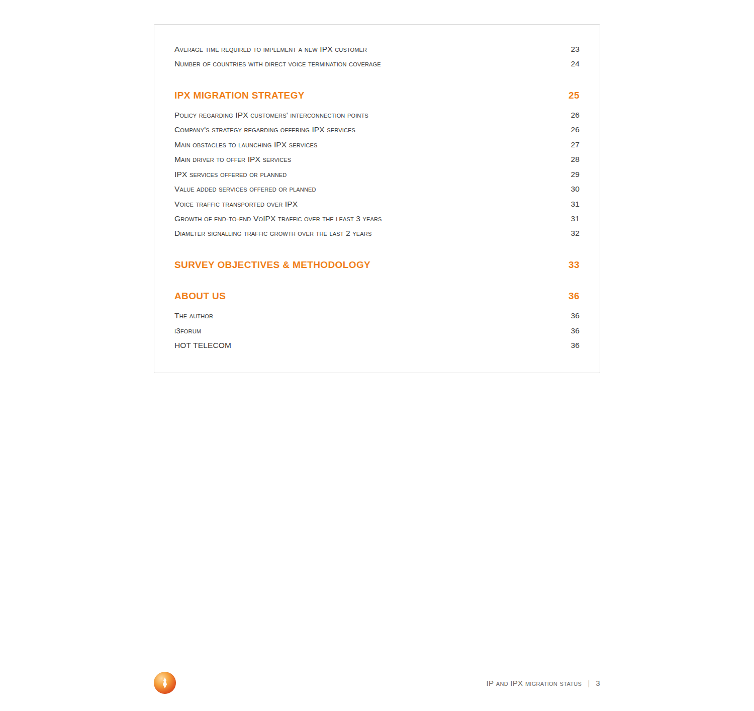Average time required to implement a new IPX customer 23
Number of countries with direct voice termination coverage 24
IPX migration strategy 25
Policy regarding IPX customers' interconnection points 26
Company's strategy regarding offering IPX services 26
Main obstacles to launching IPX services 27
Main driver to offer IPX services 28
IPX services offered or planned 29
Value added services offered or planned 30
Voice traffic transported over IPX 31
Growth of end-to-end VoIPX traffic over the least 3 years 31
Diameter signalling traffic growth over the last 2 years 32
Survey objectives & methodology 33
About us 36
The author 36
i3forum 36
HOT TELECOM 36
IP and IPX migration status | 3